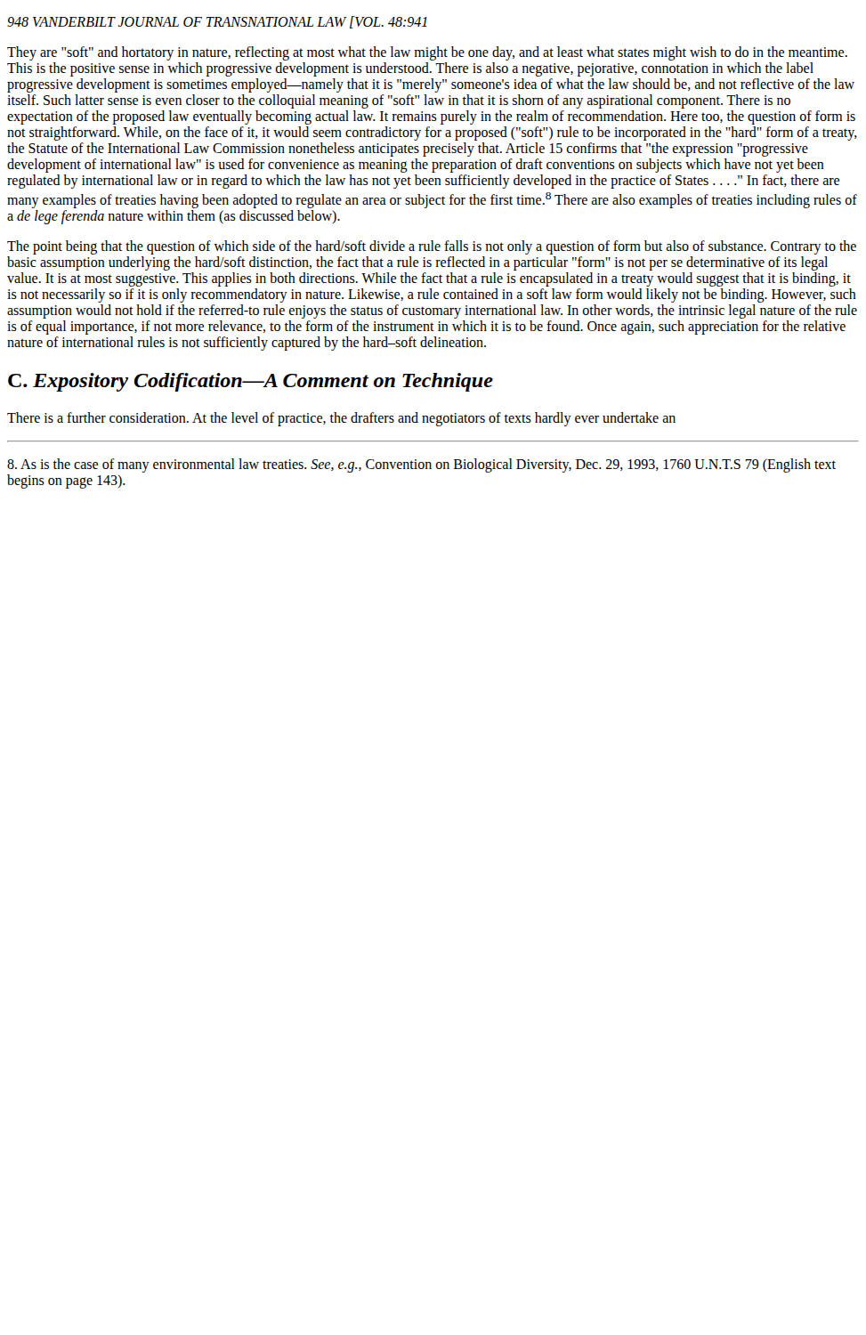948 VANDERBILT JOURNAL OF TRANSNATIONAL LAW [VOL. 48:941
They are "soft" and hortatory in nature, reflecting at most what the law might be one day, and at least what states might wish to do in the meantime. This is the positive sense in which progressive development is understood. There is also a negative, pejorative, connotation in which the label progressive development is sometimes employed—namely that it is "merely" someone's idea of what the law should be, and not reflective of the law itself. Such latter sense is even closer to the colloquial meaning of "soft" law in that it is shorn of any aspirational component. There is no expectation of the proposed law eventually becoming actual law. It remains purely in the realm of recommendation. Here too, the question of form is not straightforward. While, on the face of it, it would seem contradictory for a proposed ("soft") rule to be incorporated in the "hard" form of a treaty, the Statute of the International Law Commission nonetheless anticipates precisely that. Article 15 confirms that "the expression "progressive development of international law" is used for convenience as meaning the preparation of draft conventions on subjects which have not yet been regulated by international law or in regard to which the law has not yet been sufficiently developed in the practice of States . . . ." In fact, there are many examples of treaties having been adopted to regulate an area or subject for the first time.8 There are also examples of treaties including rules of a de lege ferenda nature within them (as discussed below).
The point being that the question of which side of the hard/soft divide a rule falls is not only a question of form but also of substance. Contrary to the basic assumption underlying the hard/soft distinction, the fact that a rule is reflected in a particular "form" is not per se determinative of its legal value. It is at most suggestive. This applies in both directions. While the fact that a rule is encapsulated in a treaty would suggest that it is binding, it is not necessarily so if it is only recommendatory in nature. Likewise, a rule contained in a soft law form would likely not be binding. However, such assumption would not hold if the referred-to rule enjoys the status of customary international law. In other words, the intrinsic legal nature of the rule is of equal importance, if not more relevance, to the form of the instrument in which it is to be found. Once again, such appreciation for the relative nature of international rules is not sufficiently captured by the hard–soft delineation.
C. Expository Codification—A Comment on Technique
There is a further consideration. At the level of practice, the drafters and negotiators of texts hardly ever undertake an
8. As is the case of many environmental law treaties. See, e.g., Convention on Biological Diversity, Dec. 29, 1993, 1760 U.N.T.S 79 (English text begins on page 143).